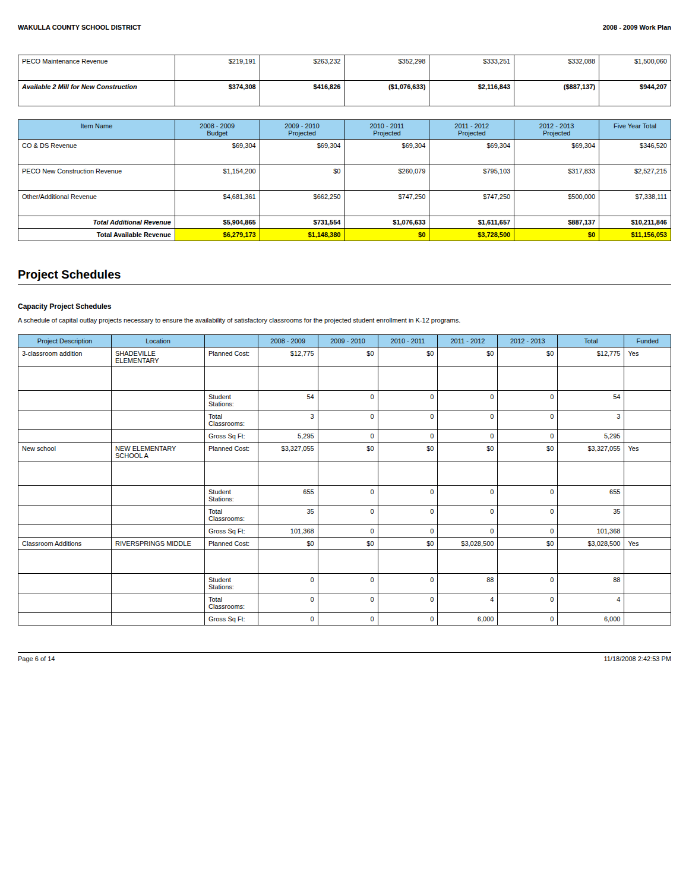WAKULLA COUNTY SCHOOL DISTRICT
2008 - 2009 Work Plan
| PECO Maintenance Revenue | $219,191 | $263,232 | $352,298 | $333,251 | $332,088 | $1,500,060 |
| Available 2 Mill for New Construction | $374,308 | $416,826 | ($1,076,633) | $2,116,843 | ($887,137) | $944,207 |
| Item Name | 2008 - 2009 Budget | 2009 - 2010 Projected | 2010 - 2011 Projected | 2011 - 2012 Projected | 2012 - 2013 Projected | Five Year Total |
| CO & DS Revenue | $69,304 | $69,304 | $69,304 | $69,304 | $69,304 | $346,520 |
| PECO New Construction Revenue | $1,154,200 | $0 | $260,079 | $795,103 | $317,833 | $2,527,215 |
| Other/Additional Revenue | $4,681,361 | $662,250 | $747,250 | $747,250 | $500,000 | $7,338,111 |
| Total Additional Revenue | $5,904,865 | $731,554 | $1,076,633 | $1,611,657 | $887,137 | $10,211,846 |
| Total Available Revenue | $6,279,173 | $1,148,380 | $0 | $3,728,500 | $0 | $11,156,053 |
Project Schedules
Capacity Project Schedules
A schedule of capital outlay projects necessary to ensure the availability of satisfactory classrooms for the projected student enrollment in K-12 programs.
| Project Description | Location | | 2008 - 2009 | 2009 - 2010 | 2010 - 2011 | 2011 - 2012 | 2012 - 2013 | Total | Funded |
| 3-classroom addition | SHADEVILLE ELEMENTARY | Planned Cost: | $12,775 | $0 | $0 | $0 | $0 | $12,775 | Yes |
| | | Student Stations: | 54 | 0 | 0 | 0 | 0 | 54 | |
| | | Total Classrooms: | 3 | 0 | 0 | 0 | 0 | 3 | |
| | | Gross Sq Ft: | 5,295 | 0 | 0 | 0 | 0 | 5,295 | |
| New school | NEW ELEMENTARY SCHOOL A | Planned Cost: | $3,327,055 | $0 | $0 | $0 | $0 | $3,327,055 | Yes |
| | | Student Stations: | 655 | 0 | 0 | 0 | 0 | 655 | |
| | | Total Classrooms: | 35 | 0 | 0 | 0 | 0 | 35 | |
| | | Gross Sq Ft: | 101,368 | 0 | 0 | 0 | 0 | 101,368 | |
| Classroom Additions | RIVERSPRINGS MIDDLE | Planned Cost: | $0 | $0 | $0 | $3,028,500 | $0 | $3,028,500 | Yes |
| | | Student Stations: | 0 | 0 | 0 | 88 | 0 | 88 | |
| | | Total Classrooms: | 0 | 0 | 0 | 4 | 0 | 4 | |
| | | Gross Sq Ft: | 0 | 0 | 0 | 6,000 | 0 | 6,000 | |
Page 6 of 14
11/18/2008 2:42:53 PM